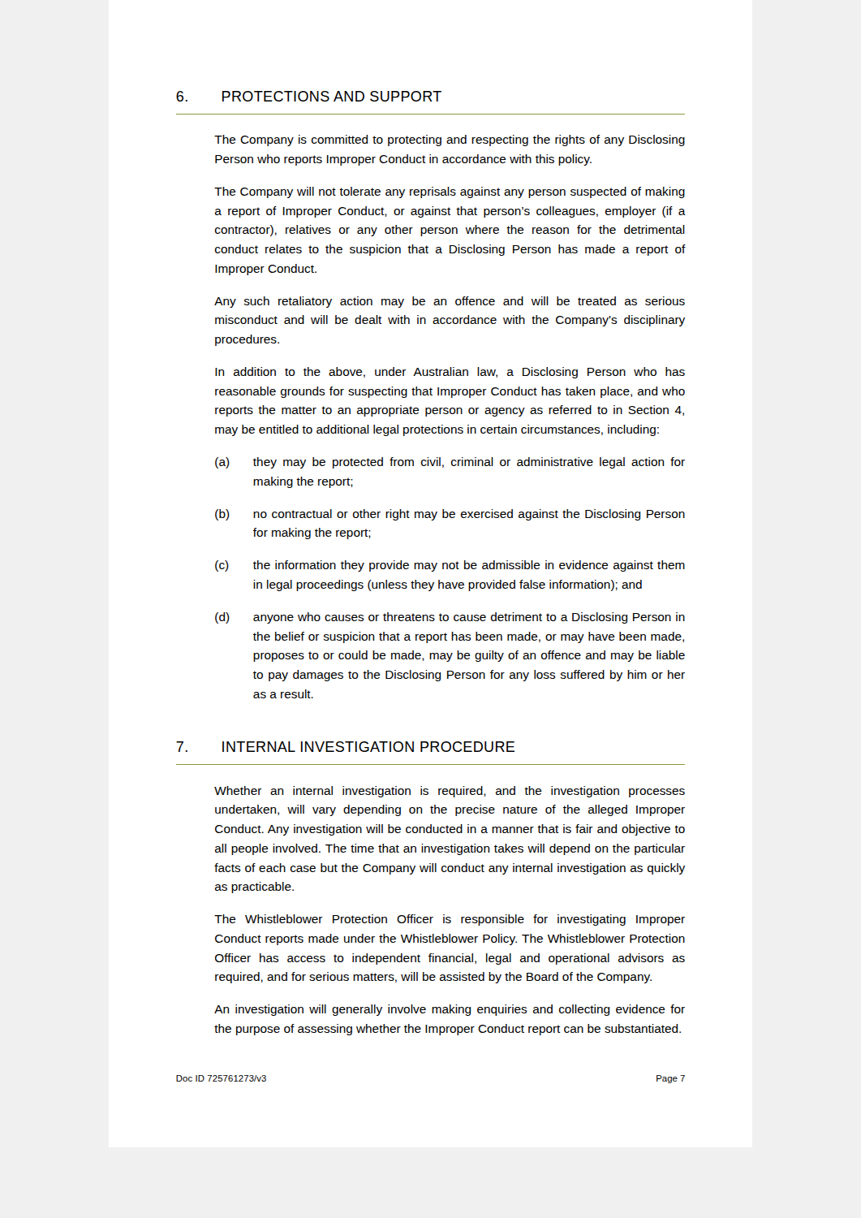6. PROTECTIONS AND SUPPORT
The Company is committed to protecting and respecting the rights of any Disclosing Person who reports Improper Conduct in accordance with this policy.
The Company will not tolerate any reprisals against any person suspected of making a report of Improper Conduct, or against that person’s colleagues, employer (if a contractor), relatives or any other person where the reason for the detrimental conduct relates to the suspicion that a Disclosing Person has made a report of Improper Conduct.
Any such retaliatory action may be an offence and will be treated as serious misconduct and will be dealt with in accordance with the Company's disciplinary procedures.
In addition to the above, under Australian law, a Disclosing Person who has reasonable grounds for suspecting that Improper Conduct has taken place, and who reports the matter to an appropriate person or agency as referred to in Section 4, may be entitled to additional legal protections in certain circumstances, including:
(a) they may be protected from civil, criminal or administrative legal action for making the report;
(b) no contractual or other right may be exercised against the Disclosing Person for making the report;
(c) the information they provide may not be admissible in evidence against them in legal proceedings (unless they have provided false information); and
(d) anyone who causes or threatens to cause detriment to a Disclosing Person in the belief or suspicion that a report has been made, or may have been made, proposes to or could be made, may be guilty of an offence and may be liable to pay damages to the Disclosing Person for any loss suffered by him or her as a result.
7. INTERNAL INVESTIGATION PROCEDURE
Whether an internal investigation is required, and the investigation processes undertaken, will vary depending on the precise nature of the alleged Improper Conduct. Any investigation will be conducted in a manner that is fair and objective to all people involved. The time that an investigation takes will depend on the particular facts of each case but the Company will conduct any internal investigation as quickly as practicable.
The Whistleblower Protection Officer is responsible for investigating Improper Conduct reports made under the Whistleblower Policy. The Whistleblower Protection Officer has access to independent financial, legal and operational advisors as required, and for serious matters, will be assisted by the Board of the Company.
An investigation will generally involve making enquiries and collecting evidence for the purpose of assessing whether the Improper Conduct report can be substantiated.
Doc ID 725761273/v3
Page 7